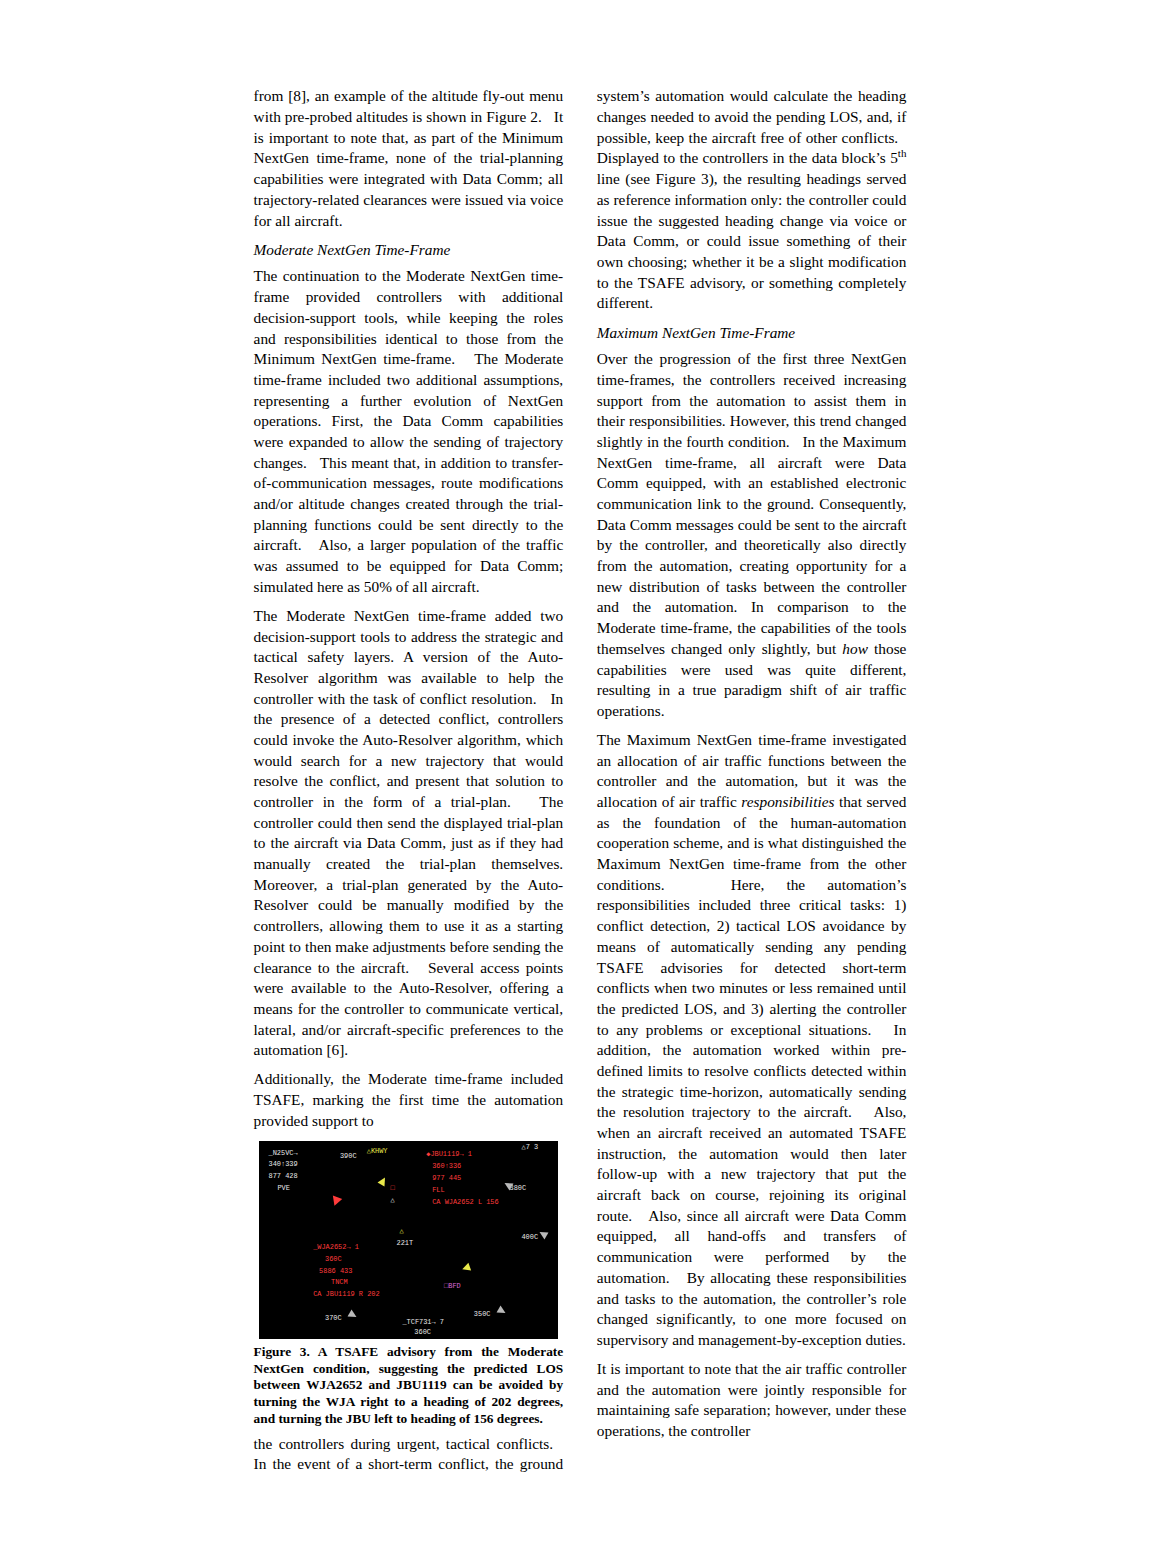from [8], an example of the altitude fly-out menu with pre-probed altitudes is shown in Figure 2. It is important to note that, as part of the Minimum NextGen time-frame, none of the trial-planning capabilities were integrated with Data Comm; all trajectory-related clearances were issued via voice for all aircraft.
Moderate NextGen Time-Frame
The continuation to the Moderate NextGen time-frame provided controllers with additional decision-support tools, while keeping the roles and responsibilities identical to those from the Minimum NextGen time-frame. The Moderate time-frame included two additional assumptions, representing a further evolution of NextGen operations. First, the Data Comm capabilities were expanded to allow the sending of trajectory changes. This meant that, in addition to transfer-of-communication messages, route modifications and/or altitude changes created through the trial-planning functions could be sent directly to the aircraft. Also, a larger population of the traffic was assumed to be equipped for Data Comm; simulated here as 50% of all aircraft.
The Moderate NextGen time-frame added two decision-support tools to address the strategic and tactical safety layers. A version of the Auto-Resolver algorithm was available to help the controller with the task of conflict resolution. In the presence of a detected conflict, controllers could invoke the Auto-Resolver algorithm, which would search for a new trajectory that would resolve the conflict, and present that solution to controller in the form of a trial-plan. The controller could then send the displayed trial-plan to the aircraft via Data Comm, just as if they had manually created the trial-plan themselves. Moreover, a trial-plan generated by the Auto-Resolver could be manually modified by the controllers, allowing them to use it as a starting point to then make adjustments before sending the clearance to the aircraft. Several access points were available to the Auto-Resolver, offering a means for the controller to communicate vertical, lateral, and/or aircraft-specific preferences to the automation [6].
Additionally, the Moderate time-frame included TSAFE, marking the first time the automation provided support to
_N25VC→ 340↑339 877 428 PVE 390C △KHWY ◆JBU1119→ 1 360↑336 977 445 FLL CA WJA2652 L 156 380C △7 3 400C _WJA2652→ 1 360C 5886 433 TNCM CA JBU1119 R 202 △ 221T □BFD 370C _TCF731→ 7 360C 350C □ △
Figure 3. A TSAFE advisory from the Moderate NextGen condition, suggesting the predicted LOS between WJA2652 and JBU1119 can be avoided by turning the WJA right to a heading of 202 degrees, and turning the JBU left to heading of 156 degrees.
the controllers during urgent, tactical conflicts. In the event of a short-term conflict, the ground system’s automation would calculate the heading changes needed to avoid the pending LOS, and, if possible, keep the aircraft free of other conflicts. Displayed to the controllers in the data block’s 5th line (see Figure 3), the resulting headings served as reference information only: the controller could issue the suggested heading change via voice or Data Comm, or could issue something of their own choosing; whether it be a slight modification to the TSAFE advisory, or something completely different.
Maximum NextGen Time-Frame
Over the progression of the first three NextGen time-frames, the controllers received increasing support from the automation to assist them in their responsibilities. However, this trend changed slightly in the fourth condition. In the Maximum NextGen time-frame, all aircraft were Data Comm equipped, with an established electronic communication link to the ground. Consequently, Data Comm messages could be sent to the aircraft by the controller, and theoretically also directly from the automation, creating opportunity for a new distribution of tasks between the controller and the automation. In comparison to the Moderate time-frame, the capabilities of the tools themselves changed only slightly, but how those capabilities were used was quite different, resulting in a true paradigm shift of air traffic operations.
The Maximum NextGen time-frame investigated an allocation of air traffic functions between the controller and the automation, but it was the allocation of air traffic responsibilities that served as the foundation of the human-automation cooperation scheme, and is what distinguished the Maximum NextGen time-frame from the other conditions. Here, the automation’s responsibilities included three critical tasks: 1) conflict detection, 2) tactical LOS avoidance by means of automatically sending any pending TSAFE advisories for detected short-term conflicts when two minutes or less remained until the predicted LOS, and 3) alerting the controller to any problems or exceptional situations. In addition, the automation worked within pre-defined limits to resolve conflicts detected within the strategic time-horizon, automatically sending the resolution trajectory to the aircraft. Also, when an aircraft received an automated TSAFE instruction, the automation would then later follow-up with a new trajectory that put the aircraft back on course, rejoining its original route. Also, since all aircraft were Data Comm equipped, all hand-offs and transfers of communication were performed by the automation. By allocating these responsibilities and tasks to the automation, the controller’s role changed significantly, to one more focused on supervisory and management-by-exception duties.
It is important to note that the air traffic controller and the automation were jointly responsible for maintaining safe separation; however, under these operations, the controller